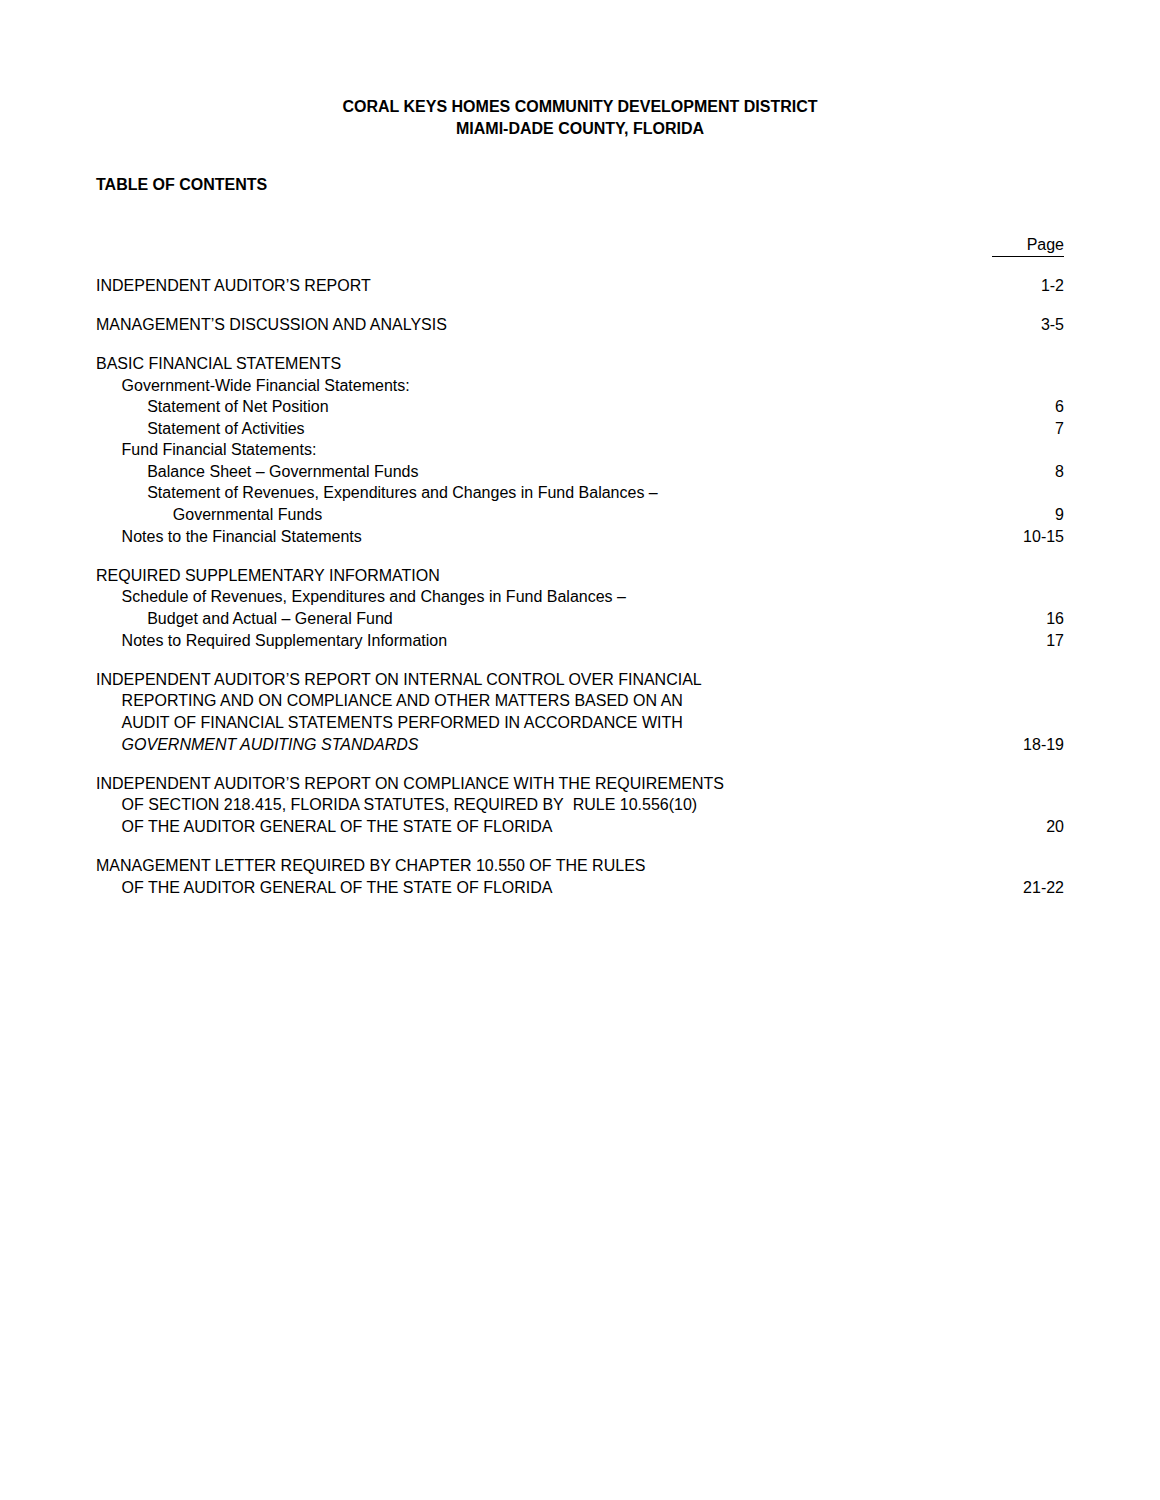CORAL KEYS HOMES COMMUNITY DEVELOPMENT DISTRICT
MIAMI-DADE COUNTY, FLORIDA
TABLE OF CONTENTS
| | Page |
| INDEPENDENT AUDITOR’S REPORT | 1-2 |
| MANAGEMENT’S DISCUSSION AND ANALYSIS | 3-5 |
| BASIC FINANCIAL STATEMENTS | |
| Government-Wide Financial Statements: | |
| Statement of Net Position | 6 |
| Statement of Activities | 7 |
| Fund Financial Statements: | |
| Balance Sheet – Governmental Funds | 8 |
| Statement of Revenues, Expenditures and Changes in Fund Balances – | |
| Governmental Funds | 9 |
| Notes to the Financial Statements | 10-15 |
| REQUIRED SUPPLEMENTARY INFORMATION | |
| Schedule of Revenues, Expenditures and Changes in Fund Balances – | |
| Budget and Actual – General Fund | 16 |
| Notes to Required Supplementary Information | 17 |
| INDEPENDENT AUDITOR’S REPORT ON INTERNAL CONTROL OVER FINANCIAL | |
| REPORTING AND ON COMPLIANCE AND OTHER MATTERS BASED ON AN | |
| AUDIT OF FINANCIAL STATEMENTS PERFORMED IN ACCORDANCE WITH | |
| GOVERNMENT AUDITING STANDARDS | 18-19 |
| INDEPENDENT AUDITOR’S REPORT ON COMPLIANCE WITH THE REQUIREMENTS | |
| OF SECTION 218.415, FLORIDA STATUTES, REQUIRED BY RULE 10.556(10) | |
| OF THE AUDITOR GENERAL OF THE STATE OF FLORIDA | 20 |
| MANAGEMENT LETTER REQUIRED BY CHAPTER 10.550 OF THE RULES | |
| OF THE AUDITOR GENERAL OF THE STATE OF FLORIDA | 21-22 |